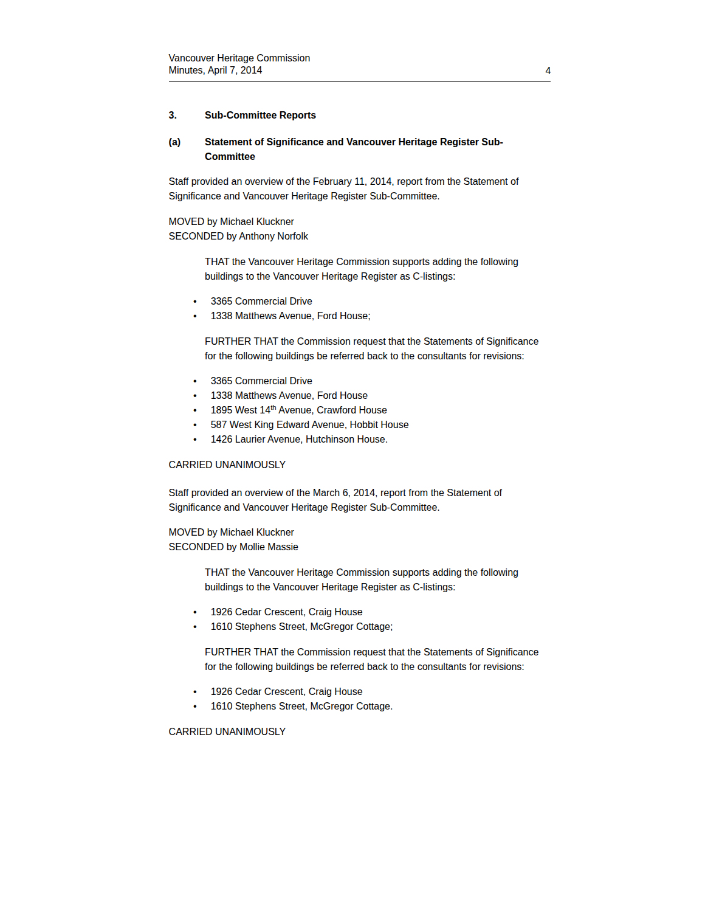Vancouver Heritage Commission
Minutes, April 7, 2014
4
3. Sub-Committee Reports
(a) Statement of Significance and Vancouver Heritage Register Sub-Committee
Staff provided an overview of the February 11, 2014, report from the Statement of Significance and Vancouver Heritage Register Sub-Committee.
MOVED by Michael Kluckner
SECONDED by Anthony Norfolk
THAT the Vancouver Heritage Commission supports adding the following buildings to the Vancouver Heritage Register as C-listings:
3365 Commercial Drive
1338 Matthews Avenue, Ford House;
FURTHER THAT the Commission request that the Statements of Significance for the following buildings be referred back to the consultants for revisions:
3365 Commercial Drive
1338 Matthews Avenue, Ford House
1895 West 14th Avenue, Crawford House
587 West King Edward Avenue, Hobbit House
1426 Laurier Avenue, Hutchinson House.
CARRIED UNANIMOUSLY
Staff provided an overview of the March 6, 2014, report from the Statement of Significance and Vancouver Heritage Register Sub-Committee.
MOVED by Michael Kluckner
SECONDED by Mollie Massie
THAT the Vancouver Heritage Commission supports adding the following buildings to the Vancouver Heritage Register as C-listings:
1926 Cedar Crescent, Craig House
1610 Stephens Street, McGregor Cottage;
FURTHER THAT the Commission request that the Statements of Significance for the following buildings be referred back to the consultants for revisions:
1926 Cedar Crescent, Craig House
1610 Stephens Street, McGregor Cottage.
CARRIED UNANIMOUSLY